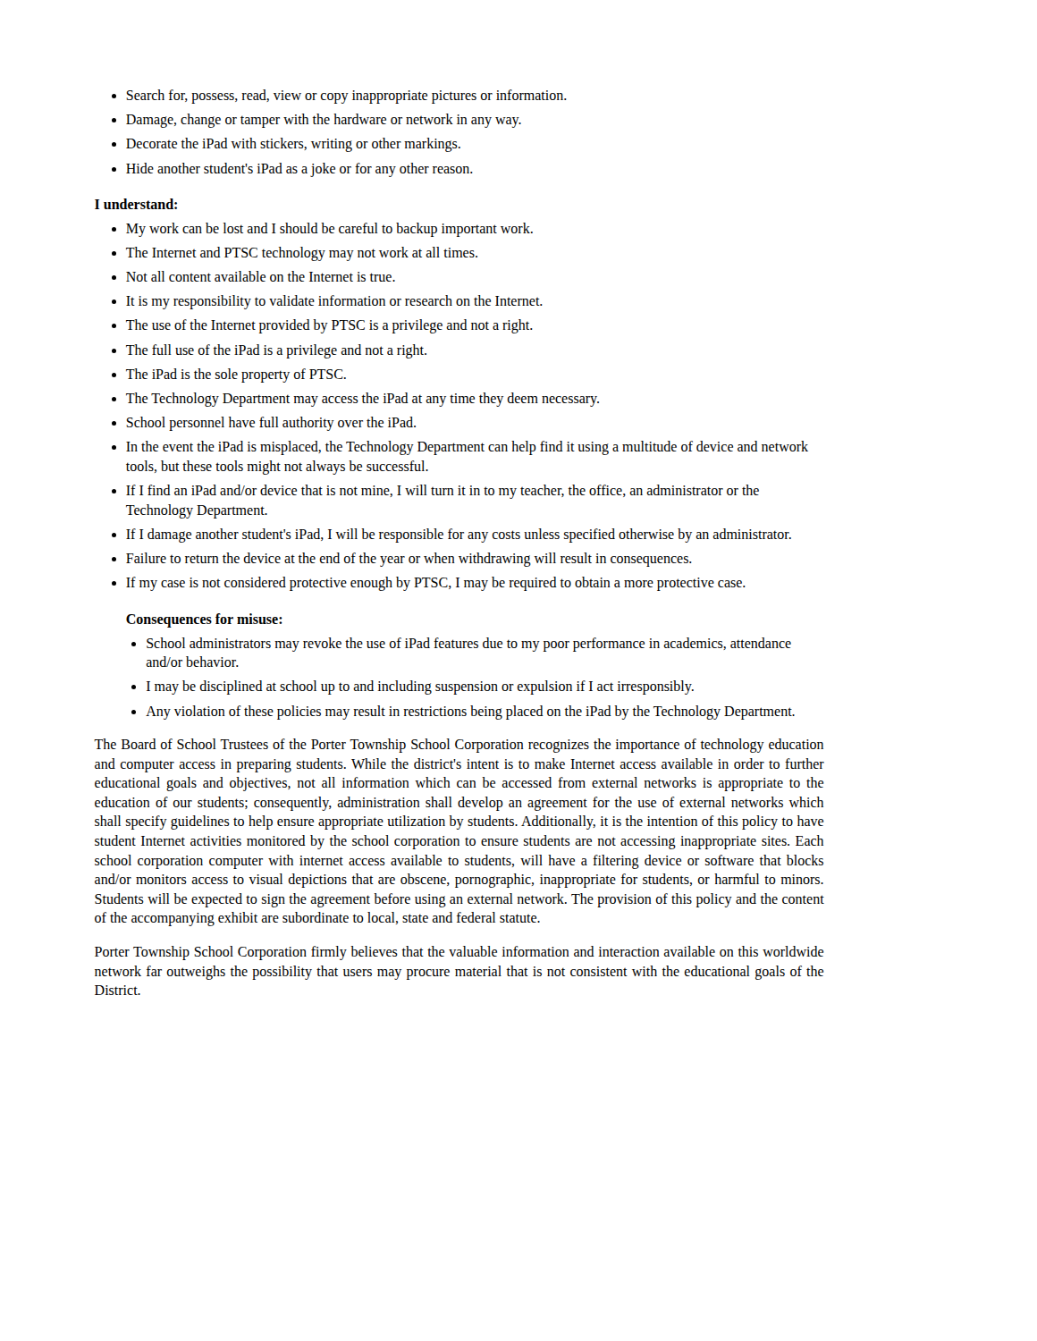Search for, possess, read, view or copy inappropriate pictures or information.
Damage, change or tamper with the hardware or network in any way.
Decorate the iPad with stickers, writing or other markings.
Hide another student's iPad as a joke or for any other reason.
I understand:
My work can be lost and I should be careful to backup important work.
The Internet and PTSC technology may not work at all times.
Not all content available on the Internet is true.
It is my responsibility to validate information or research on the Internet.
The use of the Internet provided by PTSC is a privilege and not a right.
The full use of the iPad is a privilege and not a right.
The iPad is the sole property of PTSC.
The Technology Department may access the iPad at any time they deem necessary.
School personnel have full authority over the iPad.
In the event the iPad is misplaced, the Technology Department can help find it using a multitude of device and network tools, but these tools might not always be successful.
If I find an iPad and/or device that is not mine, I will turn it in to my teacher, the office, an administrator or the Technology Department.
If I damage another student's iPad, I will be responsible for any costs unless specified otherwise by an administrator.
Failure to return the device at the end of the year or when withdrawing will result in consequences.
If my case is not considered protective enough by PTSC, I may be required to obtain a more protective case.
Consequences for misuse:
School administrators may revoke the use of iPad features due to my poor performance in academics, attendance and/or behavior.
I may be disciplined at school up to and including suspension or expulsion if I act irresponsibly.
Any violation of these policies may result in restrictions being placed on the iPad by the Technology Department.
The Board of School Trustees of the Porter Township School Corporation recognizes the importance of technology education and computer access in preparing students. While the district's intent is to make Internet access available in order to further educational goals and objectives, not all information which can be accessed from external networks is appropriate to the education of our students; consequently, administration shall develop an agreement for the use of external networks which shall specify guidelines to help ensure appropriate utilization by students. Additionally, it is the intention of this policy to have student Internet activities monitored by the school corporation to ensure students are not accessing inappropriate sites. Each school corporation computer with internet access available to students, will have a filtering device or software that blocks and/or monitors access to visual depictions that are obscene, pornographic, inappropriate for students, or harmful to minors. Students will be expected to sign the agreement before using an external network. The provision of this policy and the content of the accompanying exhibit are subordinate to local, state and federal statute.
Porter Township School Corporation firmly believes that the valuable information and interaction available on this worldwide network far outweighs the possibility that users may procure material that is not consistent with the educational goals of the District.